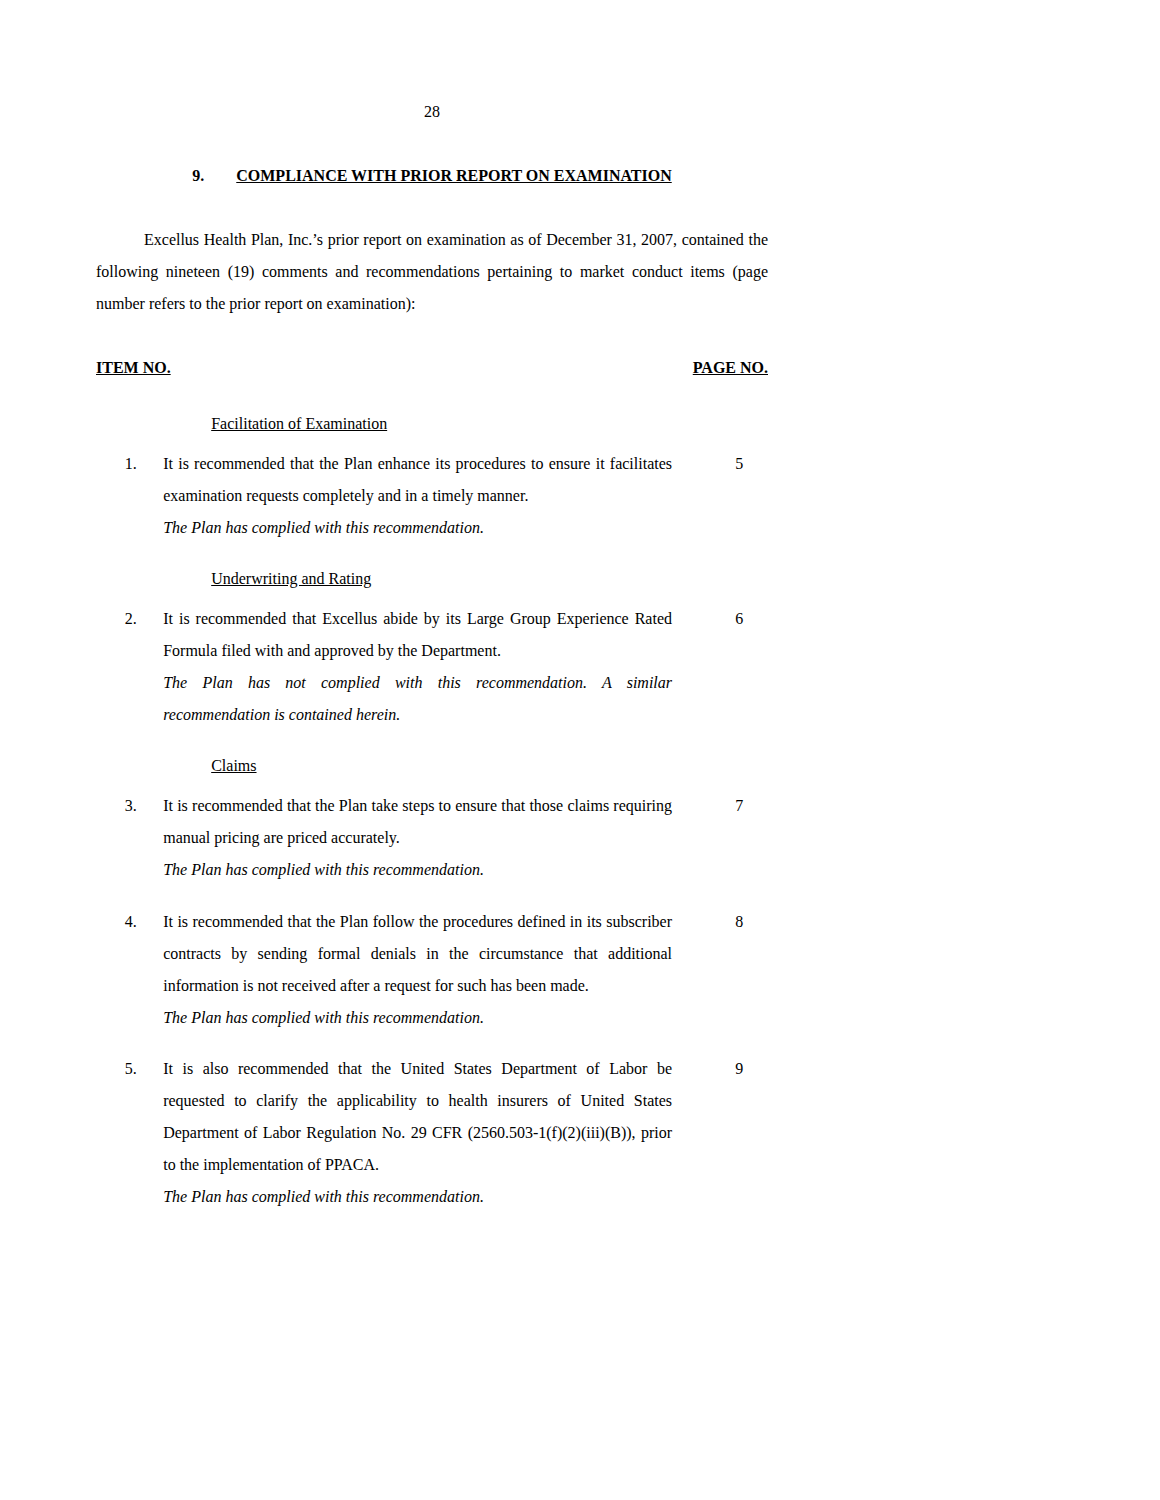28
9. COMPLIANCE WITH PRIOR REPORT ON EXAMINATION
Excellus Health Plan, Inc.’s prior report on examination as of December 31, 2007, contained the following nineteen (19) comments and recommendations pertaining to market conduct items (page number refers to the prior report on examination):
ITEM NO. PAGE NO.
Facilitation of Examination
1.
It is recommended that the Plan enhance its procedures to ensure it facilitates examination requests completely and in a timely manner.
The Plan has complied with this recommendation.
5
Underwriting and Rating
2.
It is recommended that Excellus abide by its Large Group Experience Rated Formula filed with and approved by the Department.
The Plan has not complied with this recommendation. A similar recommendation is contained herein.
6
Claims
3.
It is recommended that the Plan take steps to ensure that those claims requiring manual pricing are priced accurately.
The Plan has complied with this recommendation.
7
4.
It is recommended that the Plan follow the procedures defined in its subscriber contracts by sending formal denials in the circumstance that additional information is not received after a request for such has been made.
The Plan has complied with this recommendation.
8
5.
It is also recommended that the United States Department of Labor be requested to clarify the applicability to health insurers of United States Department of Labor Regulation No. 29 CFR (2560.503-1(f)(2)(iii)(B)), prior to the implementation of PPACA.
The Plan has complied with this recommendation.
9